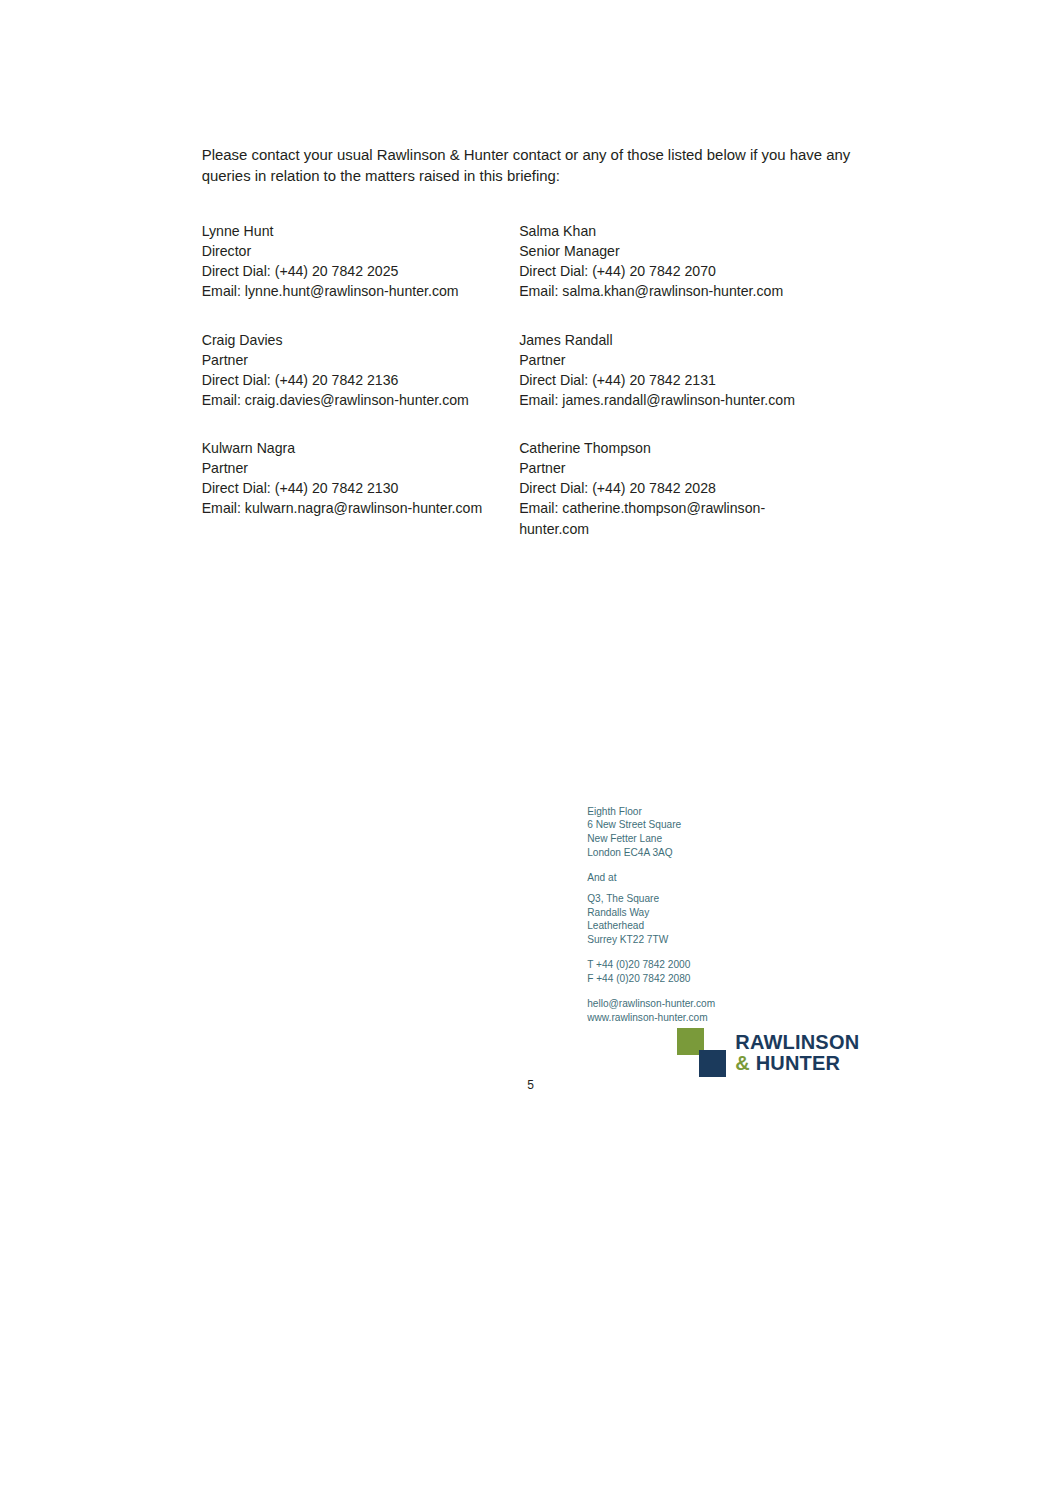Please contact your usual Rawlinson & Hunter contact or any of those listed below if you have any queries in relation to the matters raised in this briefing:
| Lynne Hunt Director Direct Dial: (+44) 20 7842 2025 Email: lynne.hunt@rawlinson-hunter.com | Salma Khan Senior Manager Direct Dial: (+44) 20 7842 2070 Email: salma.khan@rawlinson-hunter.com |
| Craig Davies Partner Direct Dial: (+44) 20 7842 2136 Email: craig.davies@rawlinson-hunter.com | James Randall Partner Direct Dial: (+44) 20 7842 2131 Email: james.randall@rawlinson-hunter.com |
| Kulwarn Nagra Partner Direct Dial: (+44) 20 7842 2130 Email: kulwarn.nagra@rawlinson-hunter.com | Catherine Thompson Partner Direct Dial: (+44) 20 7842 2028 Email: catherine.thompson@rawlinson-hunter.com |
Eighth Floor
6 New Street Square
New Fetter Lane
London EC4A 3AQ
And at
Q3, The Square
Randalls Way
Leatherhead
Surrey KT22 7TW
T +44 (0)20 7842 2000
F +44 (0)20 7842 2080
hello@rawlinson-hunter.com
www.rawlinson-hunter.com
RAWLINSON & HUNTER
5